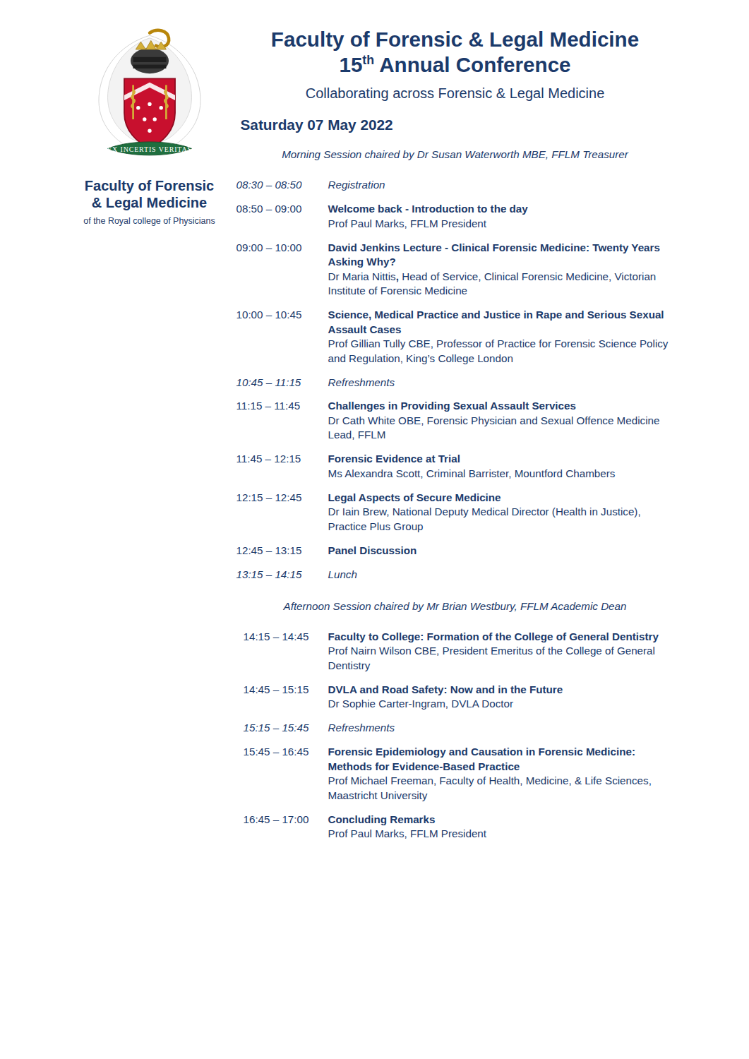EX INCERTIS VERITAS
Faculty of Forensic
& Legal Medicine
of the Royal college of Physicians
Faculty of Forensic & Legal Medicine
15th Annual Conference
Collaborating across Forensic & Legal Medicine
Saturday 07 May 2022
Morning Session chaired by Dr Susan Waterworth MBE, FFLM Treasurer
| 08:30 – 08:50 | Registration |
| 08:50 – 09:00 | Welcome back - Introduction to the day Prof Paul Marks, FFLM President |
| 09:00 – 10:00 | David Jenkins Lecture - Clinical Forensic Medicine: Twenty Years Asking Why? Dr Maria Nittis , Head of Service, Clinical Forensic Medicine, Victorian Institute of Forensic Medicine |
| 10:00 – 10:45 | Science, Medical Practice and Justice in Rape and Serious Sexual Assault Cases Prof Gillian Tully CBE, Professor of Practice for Forensic Science Policy and Regulation, King’s College London |
| 10:45 – 11:15 | Refreshments |
| 11:15 – 11:45 | Challenges in Providing Sexual Assault Services Dr Cath White OBE, Forensic Physician and Sexual Offence Medicine Lead, FFLM |
| 11:45 – 12:15 | Forensic Evidence at Trial Ms Alexandra Scott, Criminal Barrister, Mountford Chambers |
| 12:15 – 12:45 | Legal Aspects of Secure Medicine Dr Iain Brew, National Deputy Medical Director (Health in Justice), Practice Plus Group |
| 12:45 – 13:15 | Panel Discussion |
| 13:15 – 14:15 | Lunch |
Afternoon Session chaired by Mr Brian Westbury, FFLM Academic Dean
| 14:15 – 14:45 | Faculty to College: Formation of the College of General Dentistry Prof Nairn Wilson CBE, President Emeritus of the College of General Dentistry |
| 14:45 – 15:15 | DVLA and Road Safety: Now and in the Future Dr Sophie Carter-Ingram, DVLA Doctor |
| 15:15 – 15:45 | Refreshments |
| 15:45 – 16:45 | Forensic Epidemiology and Causation in Forensic Medicine: Methods for Evidence-Based Practice Prof Michael Freeman, Faculty of Health, Medicine, & Life Sciences, Maastricht University |
| 16:45 – 17:00 | Concluding Remarks Prof Paul Marks, FFLM President |